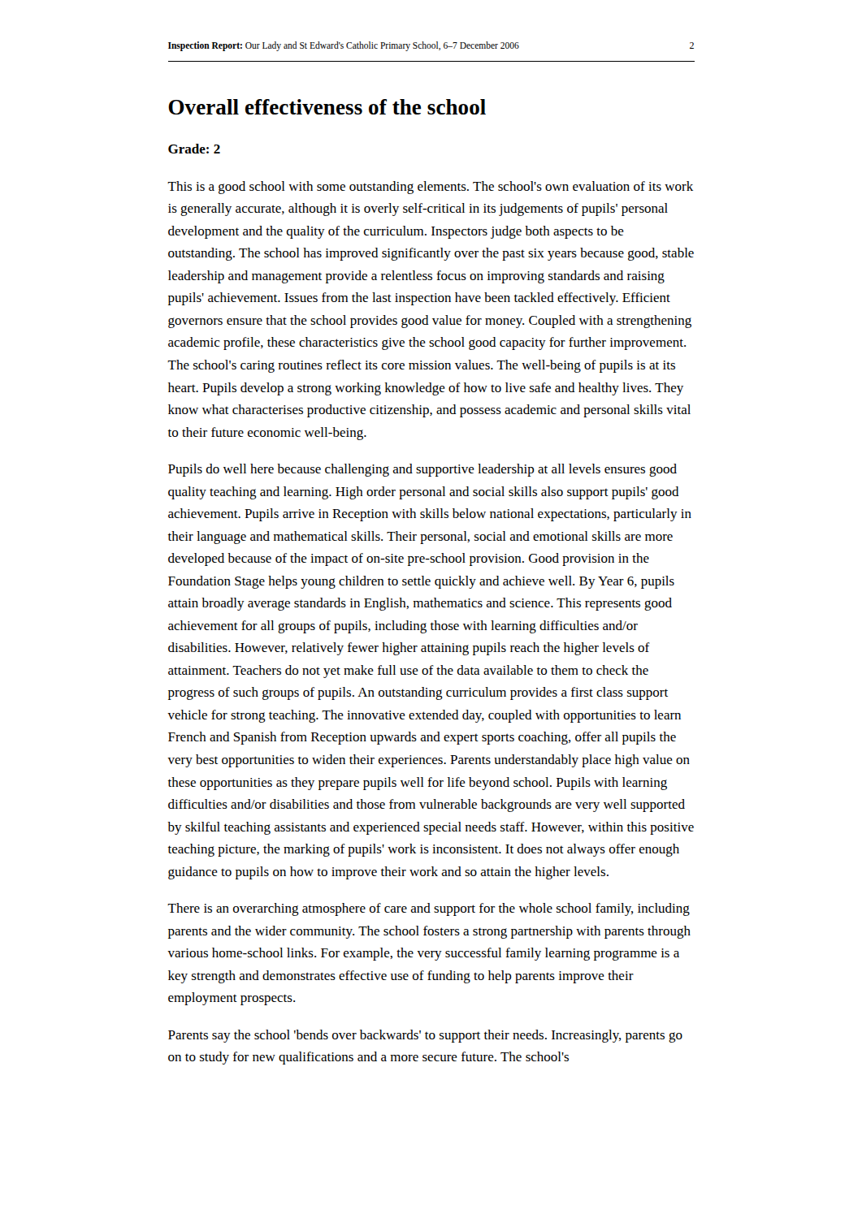Inspection Report: Our Lady and St Edward's Catholic Primary School, 6–7 December 2006
2
Overall effectiveness of the school
Grade: 2
This is a good school with some outstanding elements. The school's own evaluation of its work is generally accurate, although it is overly self-critical in its judgements of pupils' personal development and the quality of the curriculum. Inspectors judge both aspects to be outstanding. The school has improved significantly over the past six years because good, stable leadership and management provide a relentless focus on improving standards and raising pupils' achievement. Issues from the last inspection have been tackled effectively. Efficient governors ensure that the school provides good value for money. Coupled with a strengthening academic profile, these characteristics give the school good capacity for further improvement. The school's caring routines reflect its core mission values. The well-being of pupils is at its heart. Pupils develop a strong working knowledge of how to live safe and healthy lives. They know what characterises productive citizenship, and possess academic and personal skills vital to their future economic well-being.
Pupils do well here because challenging and supportive leadership at all levels ensures good quality teaching and learning. High order personal and social skills also support pupils' good achievement. Pupils arrive in Reception with skills below national expectations, particularly in their language and mathematical skills. Their personal, social and emotional skills are more developed because of the impact of on-site pre-school provision. Good provision in the Foundation Stage helps young children to settle quickly and achieve well. By Year 6, pupils attain broadly average standards in English, mathematics and science. This represents good achievement for all groups of pupils, including those with learning difficulties and/or disabilities. However, relatively fewer higher attaining pupils reach the higher levels of attainment. Teachers do not yet make full use of the data available to them to check the progress of such groups of pupils. An outstanding curriculum provides a first class support vehicle for strong teaching. The innovative extended day, coupled with opportunities to learn French and Spanish from Reception upwards and expert sports coaching, offer all pupils the very best opportunities to widen their experiences. Parents understandably place high value on these opportunities as they prepare pupils well for life beyond school. Pupils with learning difficulties and/or disabilities and those from vulnerable backgrounds are very well supported by skilful teaching assistants and experienced special needs staff. However, within this positive teaching picture, the marking of pupils' work is inconsistent. It does not always offer enough guidance to pupils on how to improve their work and so attain the higher levels.
There is an overarching atmosphere of care and support for the whole school family, including parents and the wider community. The school fosters a strong partnership with parents through various home-school links. For example, the very successful family learning programme is a key strength and demonstrates effective use of funding to help parents improve their employment prospects.
Parents say the school 'bends over backwards' to support their needs. Increasingly, parents go on to study for new qualifications and a more secure future. The school's